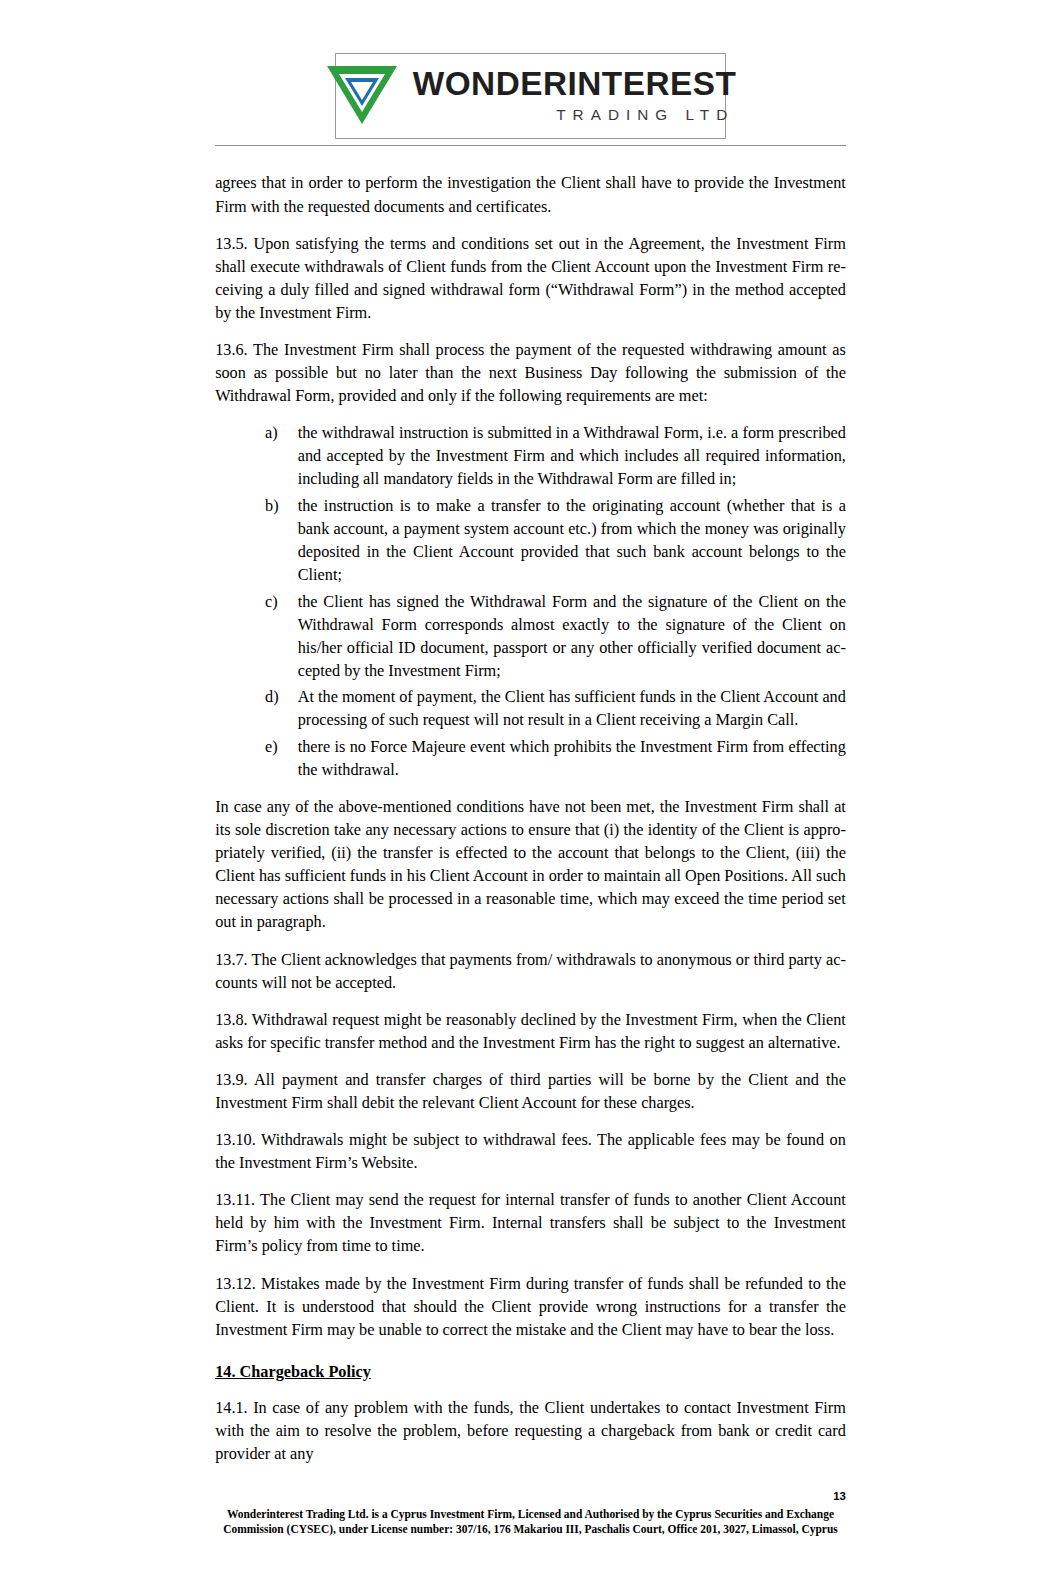WONDERINTEREST
TRADING LTD
agrees that in order to perform the investigation the Client shall have to provide the Investment Firm with the requested documents and certificates.
13.5. Upon satisfying the terms and conditions set out in the Agreement, the Investment Firm shall execute withdrawals of Client funds from the Client Account upon the Investment Firm receiving a duly filled and signed withdrawal form (“Withdrawal Form”) in the method accepted by the Investment Firm.
13.6. The Investment Firm shall process the payment of the requested withdrawing amount as soon as possible but no later than the next Business Day following the submission of the Withdrawal Form, provided and only if the following requirements are met:
the withdrawal instruction is submitted in a Withdrawal Form, i.e. a form prescribed and accepted by the Investment Firm and which includes all required information, including all mandatory fields in the Withdrawal Form are filled in;
the instruction is to make a transfer to the originating account (whether that is a bank account, a payment system account etc.) from which the money was originally deposited in the Client Account provided that such bank account belongs to the Client;
the Client has signed the Withdrawal Form and the signature of the Client on the Withdrawal Form corresponds almost exactly to the signature of the Client on his/her official ID document, passport or any other officially verified document accepted by the Investment Firm;
At the moment of payment, the Client has sufficient funds in the Client Account and processing of such request will not result in a Client receiving a Margin Call.
there is no Force Majeure event which prohibits the Investment Firm from effecting the withdrawal.
In case any of the above-mentioned conditions have not been met, the Investment Firm shall at its sole discretion take any necessary actions to ensure that (i) the identity of the Client is appropriately verified, (ii) the transfer is effected to the account that belongs to the Client, (iii) the Client has sufficient funds in his Client Account in order to maintain all Open Positions. All such necessary actions shall be processed in a reasonable time, which may exceed the time period set out in paragraph.
13.7. The Client acknowledges that payments from/ withdrawals to anonymous or third party accounts will not be accepted.
13.8. Withdrawal request might be reasonably declined by the Investment Firm, when the Client asks for specific transfer method and the Investment Firm has the right to suggest an alternative.
13.9. All payment and transfer charges of third parties will be borne by the Client and the Investment Firm shall debit the relevant Client Account for these charges.
13.10. Withdrawals might be subject to withdrawal fees. The applicable fees may be found on the Investment Firm’s Website.
13.11. The Client may send the request for internal transfer of funds to another Client Account held by him with the Investment Firm. Internal transfers shall be subject to the Investment Firm’s policy from time to time.
13.12. Mistakes made by the Investment Firm during transfer of funds shall be refunded to the Client. It is understood that should the Client provide wrong instructions for a transfer the Investment Firm may be unable to correct the mistake and the Client may have to bear the loss.
14. Chargeback Policy
14.1. In case of any problem with the funds, the Client undertakes to contact Investment Firm with the aim to resolve the problem, before requesting a chargeback from bank or credit card provider at any
13
Wonderinterest Trading Ltd. is a Cyprus Investment Firm, Licensed and Authorised by the Cyprus Securities and Exchange
Commission (CYSEC), under License number: 307/16, 176 Makariou III, Paschalis Court, Office 201, 3027, Limassol, Cyprus